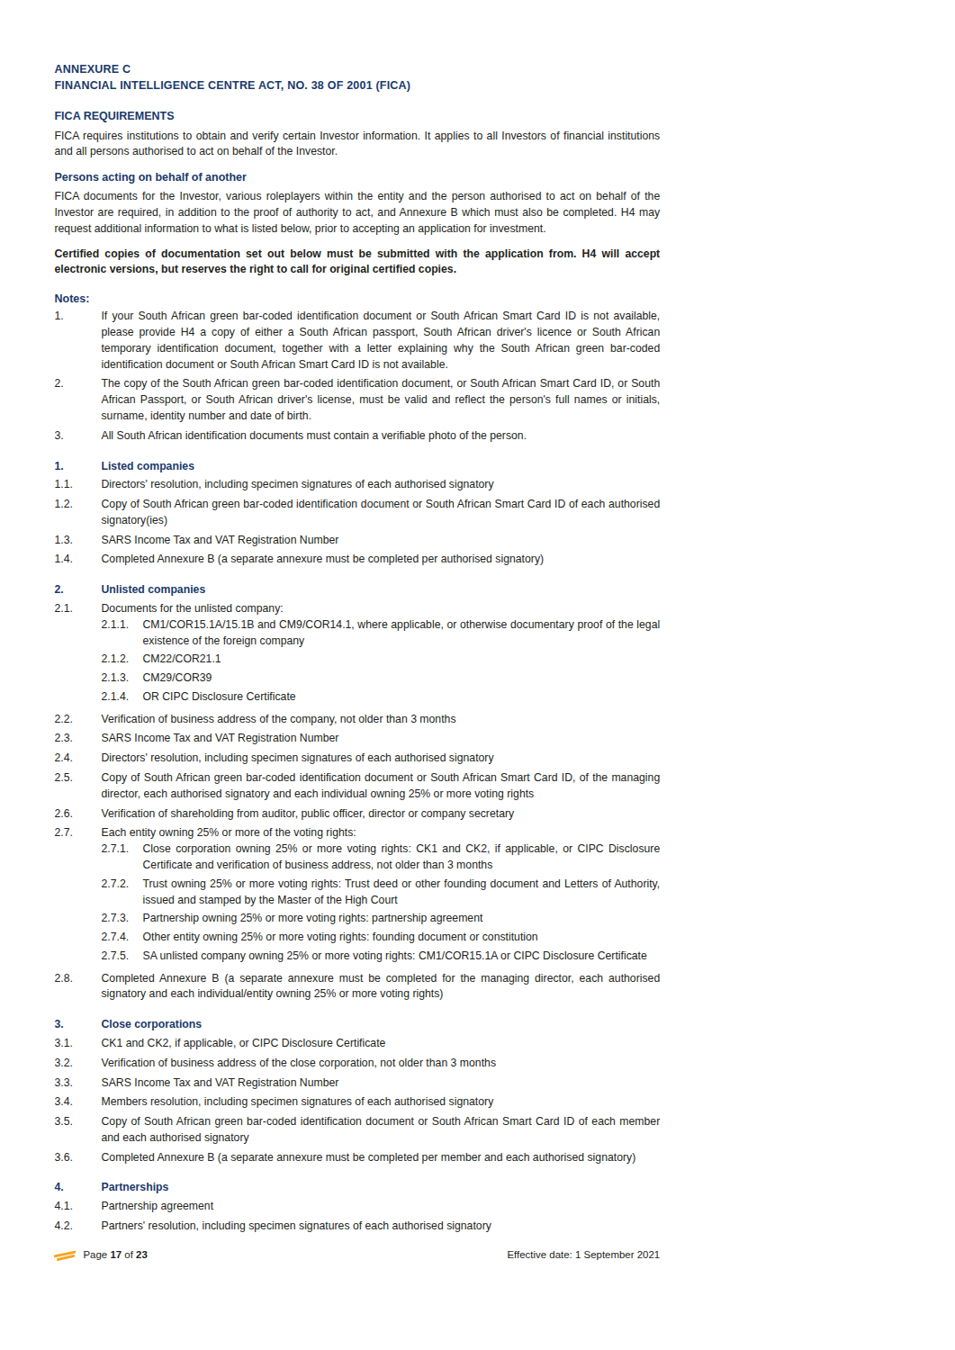ANNEXURE C
FINANCIAL INTELLIGENCE CENTRE ACT, NO. 38 OF 2001 (FICA)
FICA REQUIREMENTS
FICA requires institutions to obtain and verify certain Investor information. It applies to all Investors of financial institutions and all persons authorised to act on behalf of the Investor.
Persons acting on behalf of another
FICA documents for the Investor, various roleplayers within the entity and the person authorised to act on behalf of the Investor are required, in addition to the proof of authority to act, and Annexure B which must also be completed. H4 may request additional information to what is listed below, prior to accepting an application for investment.
Certified copies of documentation set out below must be submitted with the application from. H4 will accept electronic versions, but reserves the right to call for original certified copies.
Notes:
| 1. | If your South African green bar-coded identification document or South African Smart Card ID is not available, please provide H4 a copy of either a South African passport, South African driver's licence or South African temporary identification document, together with a letter explaining why the South African green bar-coded identification document or South African Smart Card ID is not available. |
| 2. | The copy of the South African green bar-coded identification document, or South African Smart Card ID, or South African Passport, or South African driver's license, must be valid and reflect the person's full names or initials, surname, identity number and date of birth. |
| 3. | All South African identification documents must contain a verifiable photo of the person. |
| 1. | Listed companies |
| 1.1. | Directors' resolution, including specimen signatures of each authorised signatory |
| 1.2. | Copy of South African green bar-coded identification document or South African Smart Card ID of each authorised signatory(ies) |
| 1.3. | SARS Income Tax and VAT Registration Number |
| 1.4. | Completed Annexure B (a separate annexure must be completed per authorised signatory) |
| 2. | Unlisted companies |
| 2.1. | Documents for the unlisted company: / 2.1.1. / CM1/COR15.1A/15.1B and CM9/COR14.1, where applicable, or otherwise documentary proof of the legal existence of the foreign company / / 2.1.2. / CM22/COR21.1 / / 2.1.3. / CM29/COR39 / / 2.1.4. / OR CIPC Disclosure Certificate / |
| 2.2. | Verification of business address of the company, not older than 3 months |
| 2.3. | SARS Income Tax and VAT Registration Number |
| 2.4. | Directors' resolution, including specimen signatures of each authorised signatory |
| 2.5. | Copy of South African green bar-coded identification document or South African Smart Card ID, of the managing director, each authorised signatory and each individual owning 25% or more voting rights |
| 2.6. | Verification of shareholding from auditor, public officer, director or company secretary |
| 2.7. | Each entity owning 25% or more of the voting rights: / 2.7.1. / Close corporation owning 25% or more voting rights: CK1 and CK2, if applicable, or CIPC Disclosure Certificate and verification of business address, not older than 3 months / / 2.7.2. / Trust owning 25% or more voting rights: Trust deed or other founding document and Letters of Authority, issued and stamped by the Master of the High Court / / 2.7.3. / Partnership owning 25% or more voting rights: partnership agreement / / 2.7.4. / Other entity owning 25% or more voting rights: founding document or constitution / / 2.7.5. / SA unlisted company owning 25% or more voting rights: CM1/COR15.1A or CIPC Disclosure Certificate / |
| 2.8. | Completed Annexure B (a separate annexure must be completed for the managing director, each authorised signatory and each individual/entity owning 25% or more voting rights) |
| 3. | Close corporations |
| 3.1. | CK1 and CK2, if applicable, or CIPC Disclosure Certificate |
| 3.2. | Verification of business address of the close corporation, not older than 3 months |
| 3.3. | SARS Income Tax and VAT Registration Number |
| 3.4. | Members resolution, including specimen signatures of each authorised signatory |
| 3.5. | Copy of South African green bar-coded identification document or South African Smart Card ID of each member and each authorised signatory |
| 3.6. | Completed Annexure B (a separate annexure must be completed per member and each authorised signatory) |
| 4. | Partnerships |
| 4.1. | Partnership agreement |
| 4.2. | Partners' resolution, including specimen signatures of each authorised signatory |
Page 17 of 23
Effective date: 1 September 2021